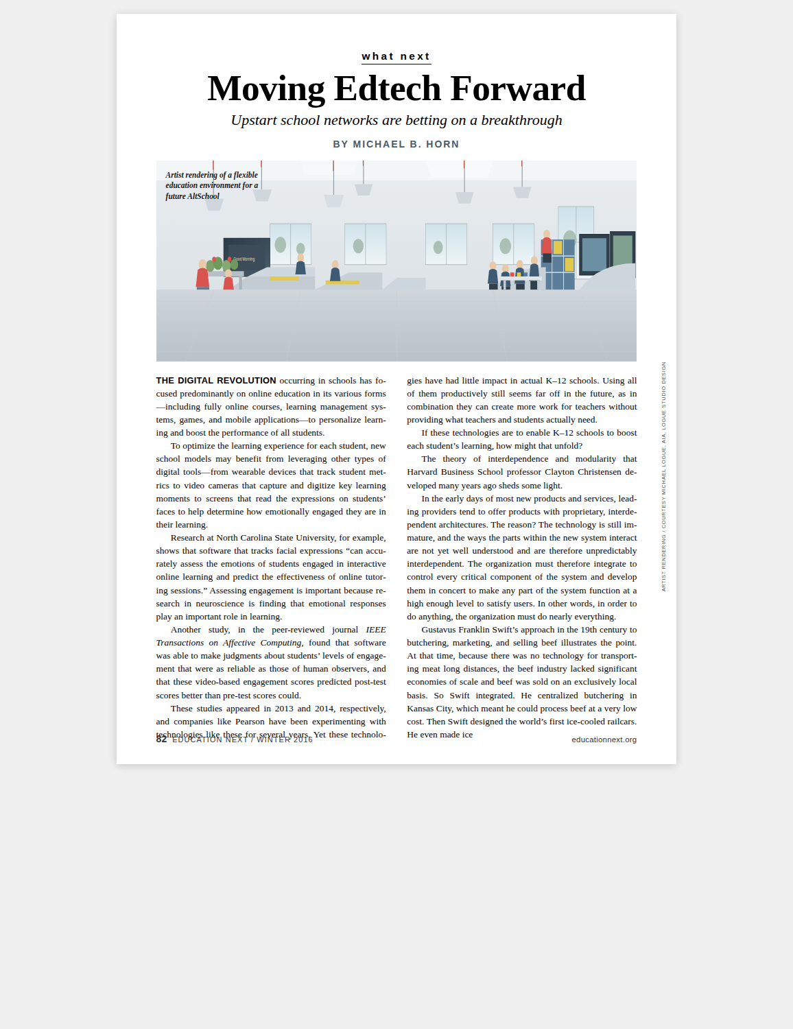what next
Moving Edtech Forward
Upstart school networks are betting on a breakthrough
BY MICHAEL B. HORN
Good Morning
Artist rendering of a flexible education environment for a future AltSchool
ARTIST RENDERING / COURTESY MICHAEL LOGUE, AIA, LOGUE STUDIO DESIGN
THE DIGITAL REVOLUTION occurring in schools has focused predominantly on online education in its various forms—including fully online courses, learning management systems, games, and mobile applications—to personalize learning and boost the performance of all students.
To optimize the learning experience for each student, new school models may benefit from leveraging other types of digital tools—from wearable devices that track student metrics to video cameras that capture and digitize key learning moments to screens that read the expressions on students’ faces to help determine how emotionally engaged they are in their learning.
Research at North Carolina State University, for example, shows that software that tracks facial expressions “can accurately assess the emotions of students engaged in interactive online learning and predict the effectiveness of online tutoring sessions.” Assessing engagement is important because research in neuroscience is finding that emotional responses play an important role in learning.
Another study, in the peer-reviewed journal IEEE Transactions on Affective Computing, found that software was able to make judgments about students’ levels of engagement that were as reliable as those of human observers, and that these video-based engagement scores predicted post-test scores better than pre-test scores could.
These studies appeared in 2013 and 2014, respectively, and companies like Pearson have been experimenting with technologies like these for several years. Yet these technologies have had little impact in actual K–12 schools. Using all of them productively still seems far off in the future, as in combination they can create more work for teachers without providing what teachers and students actually need.
If these technologies are to enable K–12 schools to boost each student’s learning, how might that unfold?
The theory of interdependence and modularity that Harvard Business School professor Clayton Christensen developed many years ago sheds some light.
In the early days of most new products and services, leading providers tend to offer products with proprietary, interdependent architectures. The reason? The technology is still immature, and the ways the parts within the new system interact are not yet well understood and are therefore unpredictably interdependent. The organization must therefore integrate to control every critical component of the system and develop them in concert to make any part of the system function at a high enough level to satisfy users. In other words, in order to do anything, the organization must do nearly everything.
Gustavus Franklin Swift’s approach in the 19th century to butchering, marketing, and selling beef illustrates the point. At that time, because there was no technology for transporting meat long distances, the beef industry lacked significant economies of scale and beef was sold on an exclusively local basis. So Swift integrated. He centralized butchering in Kansas City, which meant he could process beef at a very low cost. Then Swift designed the world’s first ice-cooled railcars. He even made ice
82 EDUCATION NEXT / WINTER 2016
educationnext.org